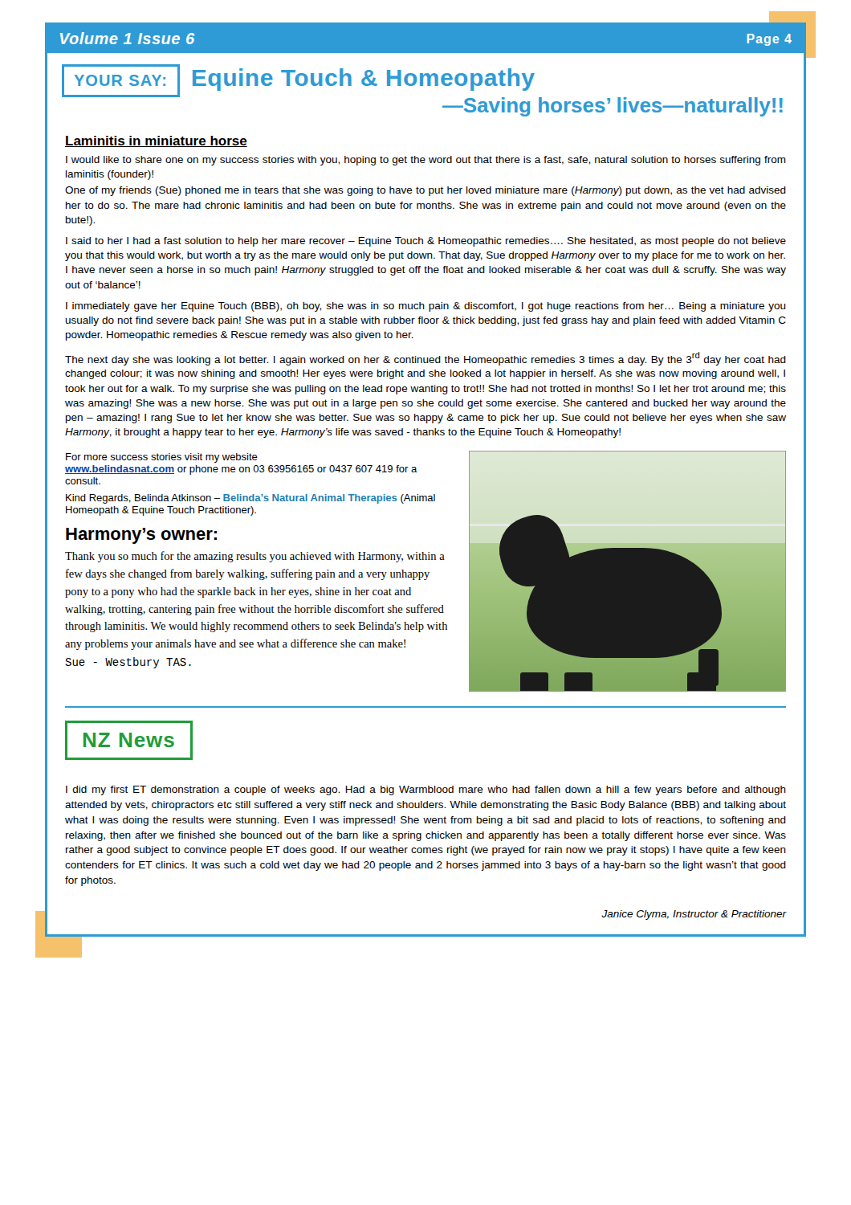Volume 1 Issue 6 Page 4
YOUR SAY:
Equine Touch & Homeopathy
—Saving horses’ lives—naturally!!
Laminitis in miniature horse
I would like to share one on my success stories with you, hoping to get the word out that there is a fast, safe, natural solution to horses suffering from laminitis (founder)!
One of my friends (Sue) phoned me in tears that she was going to have to put her loved miniature mare (Harmony) put down, as the vet had advised her to do so. The mare had chronic laminitis and had been on bute for months. She was in extreme pain and could not move around (even on the bute!).
I said to her I had a fast solution to help her mare recover – Equine Touch & Homeopathic remedies…. She hesitated, as most people do not believe you that this would work, but worth a try as the mare would only be put down. That day, Sue dropped Harmony over to my place for me to work on her. I have never seen a horse in so much pain! Harmony struggled to get off the float and looked miserable & her coat was dull & scruffy. She was way out of ‘balance’!
I immediately gave her Equine Touch (BBB), oh boy, she was in so much pain & discomfort, I got huge reactions from her… Being a miniature you usually do not find severe back pain! She was put in a stable with rubber floor & thick bedding, just fed grass hay and plain feed with added Vitamin C powder. Homeopathic remedies & Rescue remedy was also given to her.
The next day she was looking a lot better. I again worked on her & continued the Homeopathic remedies 3 times a day. By the 3rd day her coat had changed colour; it was now shining and smooth! Her eyes were bright and she looked a lot happier in herself. As she was now moving around well, I took her out for a walk. To my surprise she was pulling on the lead rope wanting to trot!! She had not trotted in months! So I let her trot around me; this was amazing! She was a new horse. She was put out in a large pen so she could get some exercise. She cantered and bucked her way around the pen – amazing! I rang Sue to let her know she was better. Sue was so happy & came to pick her up. Sue could not believe her eyes when she saw Harmony, it brought a happy tear to her eye. Harmony’s life was saved - thanks to the Equine Touch & Homeopathy!
For more success stories visit my website
www.belindasnat.com or phone me on 03 63956165 or 0437 607 419 for a consult.
Kind Regards, Belinda Atkinson – Belinda’s Natural Animal Therapies (Animal Homeopath & Equine Touch Practitioner).
Harmony’s owner:
Thank you so much for the amazing results you achieved with Harmony, within a few days she changed from barely walking, suffering pain and a very unhappy pony to a pony who had the sparkle back in her eyes, shine in her coat and walking, trotting, cantering pain free without the horrible discomfort she suffered through laminitis. We would highly recommend others to seek Belinda's help with any problems your animals have and see what a difference she can make!
Sue - Westbury TAS.
NZ News
I did my first ET demonstration a couple of weeks ago. Had a big Warmblood mare who had fallen down a hill a few years before and although attended by vets, chiropractors etc still suffered a very stiff neck and shoulders. While demonstrating the Basic Body Balance (BBB) and talking about what I was doing the results were stunning. Even I was impressed! She went from being a bit sad and placid to lots of reactions, to softening and relaxing, then after we finished she bounced out of the barn like a spring chicken and apparently has been a totally different horse ever since. Was rather a good subject to convince people ET does good. If our weather comes right (we prayed for rain now we pray it stops) I have quite a few keen contenders for ET clinics. It was such a cold wet day we had 20 people and 2 horses jammed into 3 bays of a hay-barn so the light wasn’t that good for photos.
Janice Clyma, Instructor & Practitioner